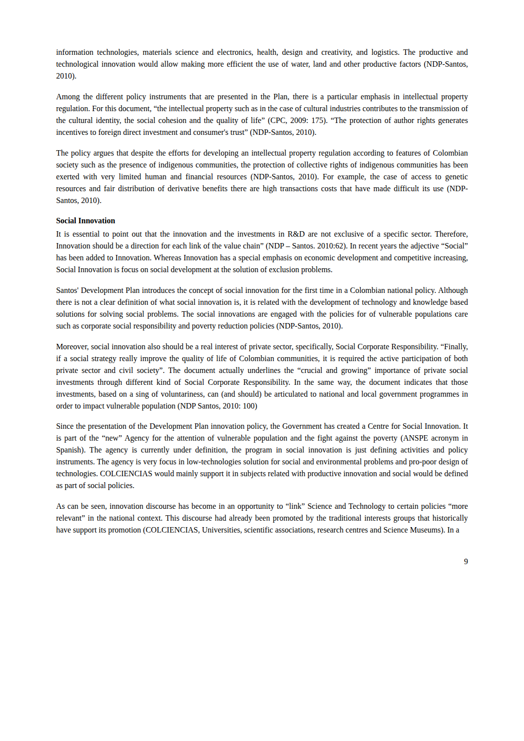information technologies, materials science and electronics, health, design and creativity, and logistics. The productive and technological innovation would allow making more efficient the use of water, land and other productive factors (NDP-Santos, 2010).
Among the different policy instruments that are presented in the Plan, there is a particular emphasis in intellectual property regulation. For this document, “the intellectual property such as in the case of cultural industries contributes to the transmission of the cultural identity, the social cohesion and the quality of life” (CPC, 2009: 175). “The protection of author rights generates incentives to foreign direct investment and consumer's trust” (NDP-Santos, 2010).
The policy argues that despite the efforts for developing an intellectual property regulation according to features of Colombian society such as the presence of indigenous communities, the protection of collective rights of indigenous communities has been exerted with very limited human and financial resources (NDP-Santos, 2010). For example, the case of access to genetic resources and fair distribution of derivative benefits there are high transactions costs that have made difficult its use (NDP-Santos, 2010).
Social Innovation
It is essential to point out that the innovation and the investments in R&D are not exclusive of a specific sector. Therefore, Innovation should be a direction for each link of the value chain” (NDP – Santos. 2010:62). In recent years the adjective “Social” has been added to Innovation. Whereas Innovation has a special emphasis on economic development and competitive increasing, Social Innovation is focus on social development at the solution of exclusion problems.
Santos' Development Plan introduces the concept of social innovation for the first time in a Colombian national policy. Although there is not a clear definition of what social innovation is, it is related with the development of technology and knowledge based solutions for solving social problems. The social innovations are engaged with the policies for of vulnerable populations care such as corporate social responsibility and poverty reduction policies (NDP-Santos, 2010).
Moreover, social innovation also should be a real interest of private sector, specifically, Social Corporate Responsibility. “Finally, if a social strategy really improve the quality of life of Colombian communities, it is required the active participation of both private sector and civil society”. The document actually underlines the “crucial and growing” importance of private social investments through different kind of Social Corporate Responsibility. In the same way, the document indicates that those investments, based on a sing of voluntariness, can (and should) be articulated to national and local government programmes in order to impact vulnerable population (NDP Santos, 2010: 100)
Since the presentation of the Development Plan innovation policy, the Government has created a Centre for Social Innovation. It is part of the “new” Agency for the attention of vulnerable population and the fight against the poverty (ANSPE acronym in Spanish). The agency is currently under definition, the program in social innovation is just defining activities and policy instruments. The agency is very focus in low-technologies solution for social and environmental problems and pro-poor design of technologies. COLCIENCIAS would mainly support it in subjects related with productive innovation and social would be defined as part of social policies.
As can be seen, innovation discourse has become in an opportunity to “link” Science and Technology to certain policies “more relevant” in the national context. This discourse had already been promoted by the traditional interests groups that historically have support its promotion (COLCIENCIAS, Universities, scientific associations, research centres and Science Museums). In a
9